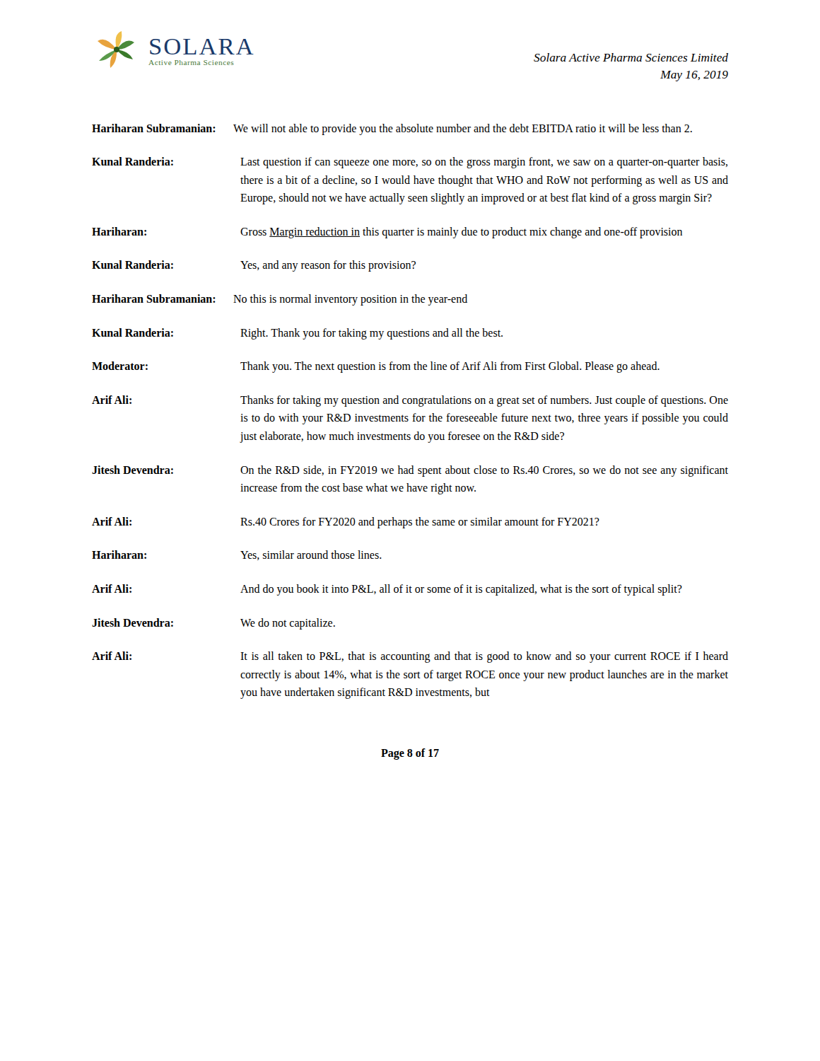SOLARA
Active Pharma Sciences
Solara Active Pharma Sciences Limited
May 16, 2019
Hariharan Subramanian:
We will not able to provide you the absolute number and the debt EBITDA ratio it will be less than 2.
Kunal Randeria:
Last question if can squeeze one more, so on the gross margin front, we saw on a quarter-on-quarter basis, there is a bit of a decline, so I would have thought that WHO and RoW not performing as well as US and Europe, should not we have actually seen slightly an improved or at best flat kind of a gross margin Sir?
Hariharan:
Gross Margin reduction in this quarter is mainly due to product mix change and one-off provision
Kunal Randeria:
Yes, and any reason for this provision?
Hariharan Subramanian:
No this is normal inventory position in the year-end
Kunal Randeria:
Right. Thank you for taking my questions and all the best.
Moderator:
Thank you. The next question is from the line of Arif Ali from First Global. Please go ahead.
Arif Ali:
Thanks for taking my question and congratulations on a great set of numbers. Just couple of questions. One is to do with your R&D investments for the foreseeable future next two, three years if possible you could just elaborate, how much investments do you foresee on the R&D side?
Jitesh Devendra:
On the R&D side, in FY2019 we had spent about close to Rs.40 Crores, so we do not see any significant increase from the cost base what we have right now.
Arif Ali:
Rs.40 Crores for FY2020 and perhaps the same or similar amount for FY2021?
Hariharan:
Yes, similar around those lines.
Arif Ali:
And do you book it into P&L, all of it or some of it is capitalized, what is the sort of typical split?
Jitesh Devendra:
We do not capitalize.
Arif Ali:
It is all taken to P&L, that is accounting and that is good to know and so your current ROCE if I heard correctly is about 14%, what is the sort of target ROCE once your new product launches are in the market you have undertaken significant R&D investments, but
Page 8 of 17